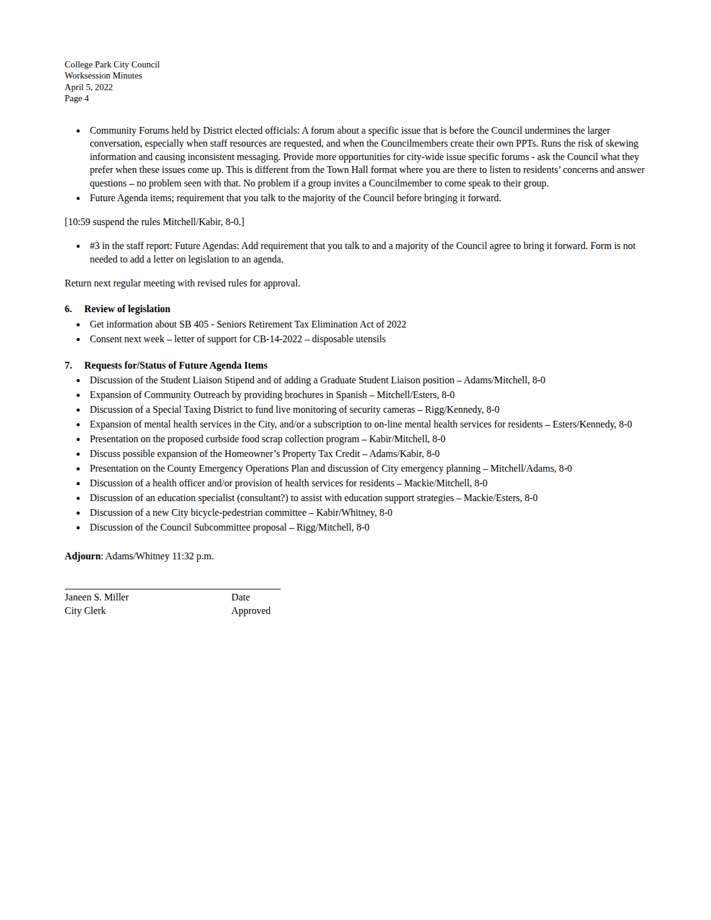College Park City Council
Worksession Minutes
April 5, 2022
Page 4
Community Forums held by District elected officials: A forum about a specific issue that is before the Council undermines the larger conversation, especially when staff resources are requested, and when the Councilmembers create their own PPTs. Runs the risk of skewing information and causing inconsistent messaging. Provide more opportunities for city-wide issue specific forums - ask the Council what they prefer when these issues come up. This is different from the Town Hall format where you are there to listen to residents’ concerns and answer questions – no problem seen with that. No problem if a group invites a Councilmember to come speak to their group.
Future Agenda items; requirement that you talk to the majority of the Council before bringing it forward.
[10:59 suspend the rules Mitchell/Kabir, 8-0.]
#3 in the staff report: Future Agendas: Add requirement that you talk to and a majority of the Council agree to bring it forward. Form is not needed to add a letter on legislation to an agenda.
Return next regular meeting with revised rules for approval.
6. Review of legislation
Get information about SB 405 - Seniors Retirement Tax Elimination Act of 2022
Consent next week – letter of support for CB-14-2022 – disposable utensils
7. Requests for/Status of Future Agenda Items
Discussion of the Student Liaison Stipend and of adding a Graduate Student Liaison position – Adams/Mitchell, 8-0
Expansion of Community Outreach by providing brochures in Spanish – Mitchell/Esters, 8-0
Discussion of a Special Taxing District to fund live monitoring of security cameras – Rigg/Kennedy, 8-0
Expansion of mental health services in the City, and/or a subscription to on-line mental health services for residents – Esters/Kennedy, 8-0
Presentation on the proposed curbside food scrap collection program – Kabir/Mitchell, 8-0
Discuss possible expansion of the Homeowner’s Property Tax Credit – Adams/Kabir, 8-0
Presentation on the County Emergency Operations Plan and discussion of City emergency planning – Mitchell/Adams, 8-0
Discussion of a health officer and/or provision of health services for residents – Mackie/Mitchell, 8-0
Discussion of an education specialist (consultant?) to assist with education support strategies – Mackie/Esters, 8-0
Discussion of a new City bicycle-pedestrian committee – Kabir/Whitney, 8-0
Discussion of the Council Subcommittee proposal – Rigg/Mitchell, 8-0
Adjourn: Adams/Whitney 11:32 p.m.
Janeen S. Miller Date
City Clerk Approved